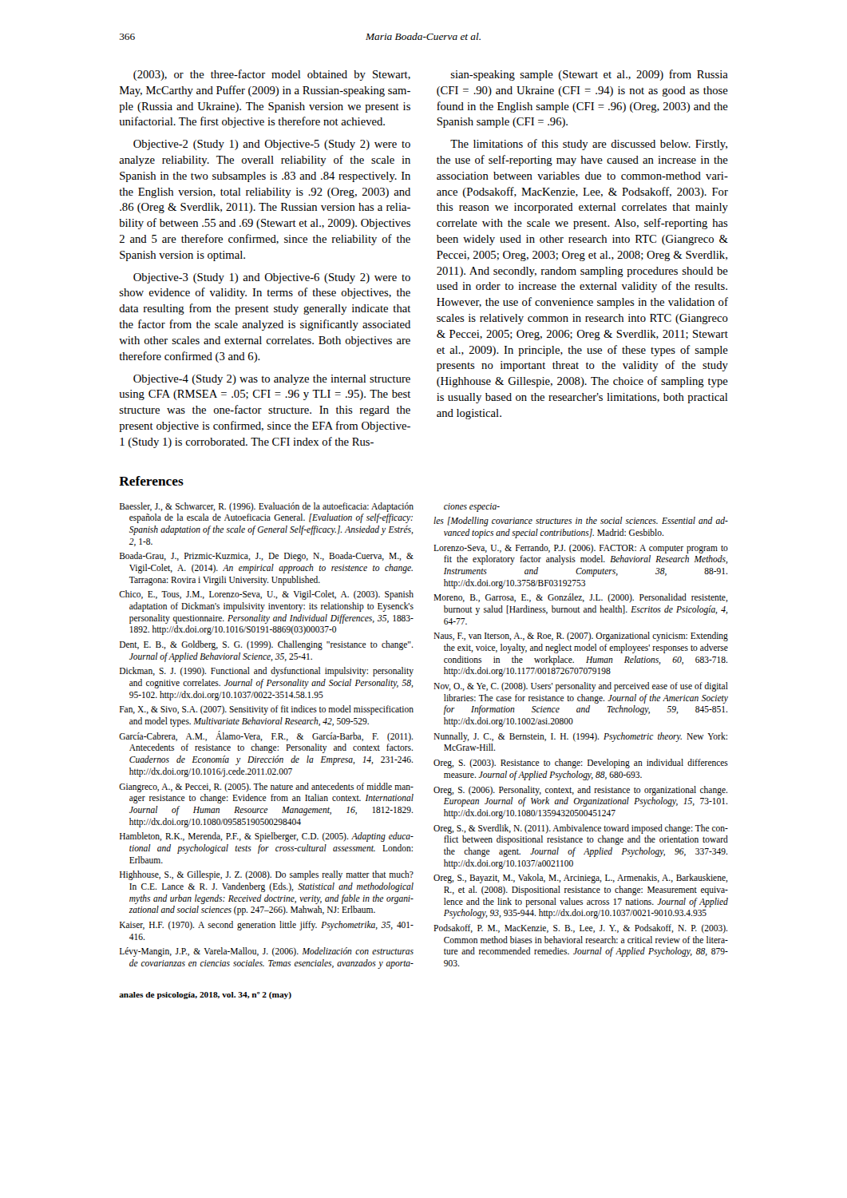366 Maria Boada-Cuerva et al. 366
(2003), or the three-factor model obtained by Stewart, May, McCarthy and Puffer (2009) in a Russian-speaking sample (Russia and Ukraine). The Spanish version we present is unifactorial. The first objective is therefore not achieved.
Objective-2 (Study 1) and Objective-5 (Study 2) were to analyze reliability. The overall reliability of the scale in Spanish in the two subsamples is .83 and .84 respectively. In the English version, total reliability is .92 (Oreg, 2003) and .86 (Oreg & Sverdlik, 2011). The Russian version has a reliability of between .55 and .69 (Stewart et al., 2009). Objectives 2 and 5 are therefore confirmed, since the reliability of the Spanish version is optimal.
Objective-3 (Study 1) and Objective-6 (Study 2) were to show evidence of validity. In terms of these objectives, the data resulting from the present study generally indicate that the factor from the scale analyzed is significantly associated with other scales and external correlates. Both objectives are therefore confirmed (3 and 6).
Objective-4 (Study 2) was to analyze the internal structure using CFA (RMSEA = .05; CFI = .96 y TLI = .95). The best structure was the one-factor structure. In this regard the present objective is confirmed, since the EFA from Objective-1 (Study 1) is corroborated. The CFI index of the Rus-
sian-speaking sample (Stewart et al., 2009) from Russia (CFI = .90) and Ukraine (CFI = .94) is not as good as those found in the English sample (CFI = .96) (Oreg, 2003) and the Spanish sample (CFI = .96).
The limitations of this study are discussed below. Firstly, the use of self-reporting may have caused an increase in the association between variables due to common-method variance (Podsakoff, MacKenzie, Lee, & Podsakoff, 2003). For this reason we incorporated external correlates that mainly correlate with the scale we present. Also, self-reporting has been widely used in other research into RTC (Giangreco & Peccei, 2005; Oreg, 2003; Oreg et al., 2008; Oreg & Sverdlik, 2011). And secondly, random sampling procedures should be used in order to increase the external validity of the results. However, the use of convenience samples in the validation of scales is relatively common in research into RTC (Giangreco & Peccei, 2005; Oreg, 2006; Oreg & Sverdlik, 2011; Stewart et al., 2009). In principle, the use of these types of sample presents no important threat to the validity of the study (Highhouse & Gillespie, 2008). The choice of sampling type is usually based on the researcher's limitations, both practical and logistical.
References
Baessler, J., & Schwarcer, R. (1996). Evaluación de la autoeficacia: Adaptación española de la escala de Autoeficacia General. [Evaluation of self-efficacy: Spanish adaptation of the scale of General Self-efficacy.]. Ansiedad y Estrés, 2, 1-8.
Boada-Grau, J., Prizmic-Kuzmica, J., De Diego, N., Boada-Cuerva, M., & Vigil-Colet, A. (2014). An empirical approach to resistence to change. Tarragona: Rovira i Virgili University. Unpublished.
Chico, E., Tous, J.M., Lorenzo-Seva, U., & Vigil-Colet, A. (2003). Spanish adaptation of Dickman's impulsivity inventory: its relationship to Eysenck's personality questionnaire. Personality and Individual Differences, 35, 1883-1892. http://dx.doi.org/10.1016/S0191-8869(03)00037-0
Dent, E. B., & Goldberg, S. G. (1999). Challenging "resistance to change". Journal of Applied Behavioral Science, 35, 25-41.
Dickman, S. J. (1990). Functional and dysfunctional impulsivity: personality and cognitive correlates. Journal of Personality and Social Personality, 58, 95-102. http://dx.doi.org/10.1037/0022-3514.58.1.95
Fan, X., & Sivo, S.A. (2007). Sensitivity of fit indices to model misspecification and model types. Multivariate Behavioral Research, 42, 509-529.
García-Cabrera, A.M., Álamo-Vera, F.R., & García-Barba, F. (2011). Antecedents of resistance to change: Personality and context factors. Cuadernos de Economía y Dirección de la Empresa, 14, 231-246. http://dx.doi.org/10.1016/j.cede.2011.02.007
Giangreco, A., & Peccei, R. (2005). The nature and antecedents of middle manager resistance to change: Evidence from an Italian context. International Journal of Human Resource Management, 16, 1812-1829. http://dx.doi.org/10.1080/09585190500298404
Hambleton, R.K., Merenda, P.F., & Spielberger, C.D. (2005). Adapting educational and psychological tests for cross-cultural assessment. London: Erlbaum.
Highhouse, S., & Gillespie, J. Z. (2008). Do samples really matter that much? In C.E. Lance & R. J. Vandenberg (Eds.), Statistical and methodological myths and urban legends: Received doctrine, verity, and fable in the organizational and social sciences (pp. 247–266). Mahwah, NJ: Erlbaum.
Kaiser, H.F. (1970). A second generation little jiffy. Psychometrika, 35, 401-416.
Lévy-Mangin, J.P., & Varela-Mallou, J. (2006). Modelización con estructuras de covarianzas en ciencias sociales. Temas esenciales, avanzados y aportaciones especia-
les [Modelling covariance structures in the social sciences. Essential and advanced topics and special contributions]. Madrid: Gesbiblo.
Lorenzo-Seva, U., & Ferrando, P.J. (2006). FACTOR: A computer program to fit the exploratory factor analysis model. Behavioral Research Methods, Instruments and Computers, 38, 88-91. http://dx.doi.org/10.3758/BF03192753
Moreno, B., Garrosa, E., & González, J.L. (2000). Personalidad resistente, burnout y salud [Hardiness, burnout and health]. Escritos de Psicología, 4, 64-77.
Naus, F., van Iterson, A., & Roe, R. (2007). Organizational cynicism: Extending the exit, voice, loyalty, and neglect model of employees' responses to adverse conditions in the workplace. Human Relations, 60, 683-718. http://dx.doi.org/10.1177/0018726707079198
Nov, O., & Ye, C. (2008). Users' personality and perceived ease of use of digital libraries: The case for resistance to change. Journal of the American Society for Information Science and Technology, 59, 845-851. http://dx.doi.org/10.1002/asi.20800
Nunnally, J. C., & Bernstein, I. H. (1994). Psychometric theory. New York: McGraw-Hill.
Oreg, S. (2003). Resistance to change: Developing an individual differences measure. Journal of Applied Psychology, 88, 680-693.
Oreg, S. (2006). Personality, context, and resistance to organizational change. European Journal of Work and Organizational Psychology, 15, 73-101. http://dx.doi.org/10.1080/13594320500451247
Oreg, S., & Sverdlik, N. (2011). Ambivalence toward imposed change: The conflict between dispositional resistance to change and the orientation toward the change agent. Journal of Applied Psychology, 96, 337-349. http://dx.doi.org/10.1037/a0021100
Oreg, S., Bayazit, M., Vakola, M., Arciniega, L., Armenakis, A., Barkauskiene, R., et al. (2008). Dispositional resistance to change: Measurement equivalence and the link to personal values across 17 nations. Journal of Applied Psychology, 93, 935-944. http://dx.doi.org/10.1037/0021-9010.93.4.935
Podsakoff, P. M., MacKenzie, S. B., Lee, J. Y., & Podsakoff, N. P. (2003). Common method biases in behavioral research: a critical review of the literature and recommended remedies. Journal of Applied Psychology, 88, 879-903.
anales de psicología, 2018, vol. 34, nº 2 (may)